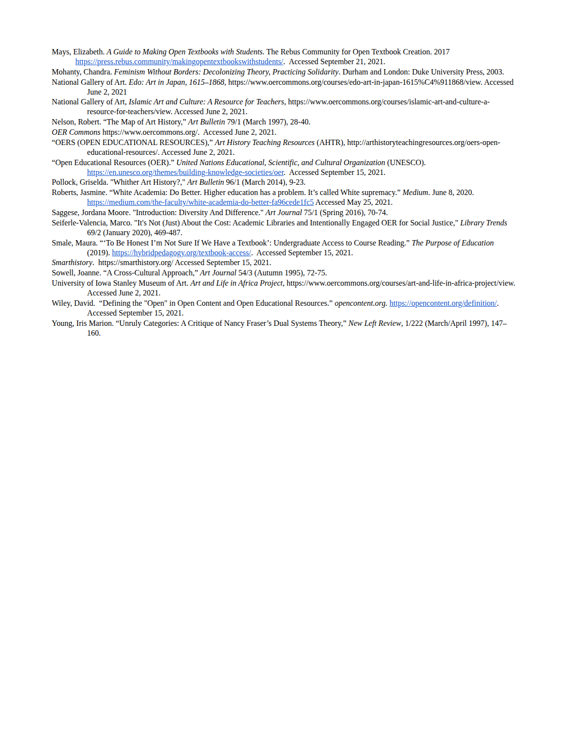Mays, Elizabeth. A Guide to Making Open Textbooks with Students. The Rebus Community for Open Textbook Creation. 2017 https://press.rebus.community/makingopentextbookswithstudents/. Accessed September 21, 2021.
Mohanty, Chandra. Feminism Without Borders: Decolonizing Theory, Practicing Solidarity. Durham and London: Duke University Press, 2003.
National Gallery of Art. Edo: Art in Japan, 1615–1868, https://www.oercommons.org/courses/edo-art-in-japan-1615%C4%911868/view. Accessed June 2, 2021
National Gallery of Art, Islamic Art and Culture: A Resource for Teachers, https://www.oercommons.org/courses/islamic-art-and-culture-a-resource-for-teachers/view. Accessed June 2, 2021.
Nelson, Robert. “The Map of Art History,” Art Bulletin 79/1 (March 1997), 28-40.
OER Commons https://www.oercommons.org/. Accessed June 2, 2021.
“OERS (OPEN EDUCATIONAL RESOURCES),” Art History Teaching Resources (AHTR), http://arthistoryteachingresources.org/oers-open-educational-resources/. Accessed June 2, 2021.
“Open Educational Resources (OER).” United Nations Educational, Scientific, and Cultural Organization (UNESCO). https://en.unesco.org/themes/building-knowledge-societies/oer. Accessed September 15, 2021.
Pollock, Griselda. "Whither Art History?," Art Bulletin 96/1 (March 2014), 9-23.
Roberts, Jasmine. “White Academia: Do Better. Higher education has a problem. It’s called White supremacy.” Medium. June 8, 2020. https://medium.com/the-faculty/white-academia-do-better-fa96cede1fc5 Accessed May 25, 2021.
Saggese, Jordana Moore. "Introduction: Diversity And Difference." Art Journal 75/1 (Spring 2016), 70-74.
Seiferle-Valencia, Marco. "It's Not (Just) About the Cost: Academic Libraries and Intentionally Engaged OER for Social Justice," Library Trends 69/2 (January 2020), 469-487.
Smale, Maura. “‘To Be Honest I’m Not Sure If We Have a Textbook’: Undergraduate Access to Course Reading.” The Purpose of Education (2019). https://hybridpedagogy.org/textbook-access/. Accessed September 15, 2021.
Smarthistory. https://smarthistory.org/ Accessed September 15, 2021.
Sowell, Joanne. “A Cross-Cultural Approach,” Art Journal 54/3 (Autumn 1995), 72-75.
University of Iowa Stanley Museum of Art. Art and Life in Africa Project, https://www.oercommons.org/courses/art-and-life-in-africa-project/view. Accessed June 2, 2021.
Wiley, David. “Defining the "Open" in Open Content and Open Educational Resources.” opencontent.org. https://opencontent.org/definition/. Accessed September 15, 2021.
Young, Iris Marion. “Unruly Categories: A Critique of Nancy Fraser’s Dual Systems Theory,” New Left Review, 1/222 (March/April 1997), 147–160.